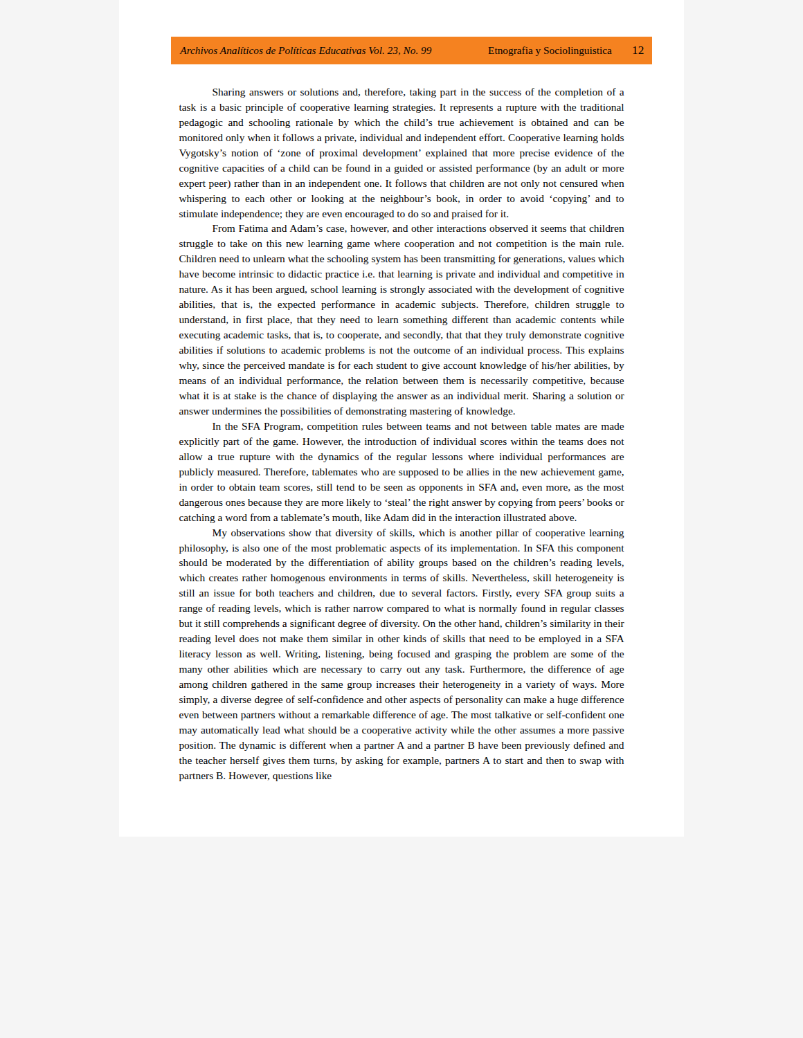Archivos Analíticos de Políticas Educativas Vol. 23, No. 99 Etnografia y Sociolinguistica 12
Sharing answers or solutions and, therefore, taking part in the success of the completion of a task is a basic principle of cooperative learning strategies. It represents a rupture with the traditional pedagogic and schooling rationale by which the child’s true achievement is obtained and can be monitored only when it follows a private, individual and independent effort. Cooperative learning holds Vygotsky’s notion of ‘zone of proximal development’ explained that more precise evidence of the cognitive capacities of a child can be found in a guided or assisted performance (by an adult or more expert peer) rather than in an independent one. It follows that children are not only not censured when whispering to each other or looking at the neighbour’s book, in order to avoid ‘copying’ and to stimulate independence; they are even encouraged to do so and praised for it.
From Fatima and Adam’s case, however, and other interactions observed it seems that children struggle to take on this new learning game where cooperation and not competition is the main rule. Children need to unlearn what the schooling system has been transmitting for generations, values which have become intrinsic to didactic practice i.e. that learning is private and individual and competitive in nature. As it has been argued, school learning is strongly associated with the development of cognitive abilities, that is, the expected performance in academic subjects. Therefore, children struggle to understand, in first place, that they need to learn something different than academic contents while executing academic tasks, that is, to cooperate, and secondly, that that they truly demonstrate cognitive abilities if solutions to academic problems is not the outcome of an individual process. This explains why, since the perceived mandate is for each student to give account knowledge of his/her abilities, by means of an individual performance, the relation between them is necessarily competitive, because what it is at stake is the chance of displaying the answer as an individual merit. Sharing a solution or answer undermines the possibilities of demonstrating mastering of knowledge.
In the SFA Program, competition rules between teams and not between table mates are made explicitly part of the game. However, the introduction of individual scores within the teams does not allow a true rupture with the dynamics of the regular lessons where individual performances are publicly measured. Therefore, tablemates who are supposed to be allies in the new achievement game, in order to obtain team scores, still tend to be seen as opponents in SFA and, even more, as the most dangerous ones because they are more likely to ‘steal’ the right answer by copying from peers’ books or catching a word from a tablemate’s mouth, like Adam did in the interaction illustrated above.
My observations show that diversity of skills, which is another pillar of cooperative learning philosophy, is also one of the most problematic aspects of its implementation. In SFA this component should be moderated by the differentiation of ability groups based on the children’s reading levels, which creates rather homogenous environments in terms of skills. Nevertheless, skill heterogeneity is still an issue for both teachers and children, due to several factors. Firstly, every SFA group suits a range of reading levels, which is rather narrow compared to what is normally found in regular classes but it still comprehends a significant degree of diversity. On the other hand, children’s similarity in their reading level does not make them similar in other kinds of skills that need to be employed in a SFA literacy lesson as well. Writing, listening, being focused and grasping the problem are some of the many other abilities which are necessary to carry out any task. Furthermore, the difference of age among children gathered in the same group increases their heterogeneity in a variety of ways. More simply, a diverse degree of self-confidence and other aspects of personality can make a huge difference even between partners without a remarkable difference of age. The most talkative or self-confident one may automatically lead what should be a cooperative activity while the other assumes a more passive position. The dynamic is different when a partner A and a partner B have been previously defined and the teacher herself gives them turns, by asking for example, partners A to start and then to swap with partners B. However, questions like